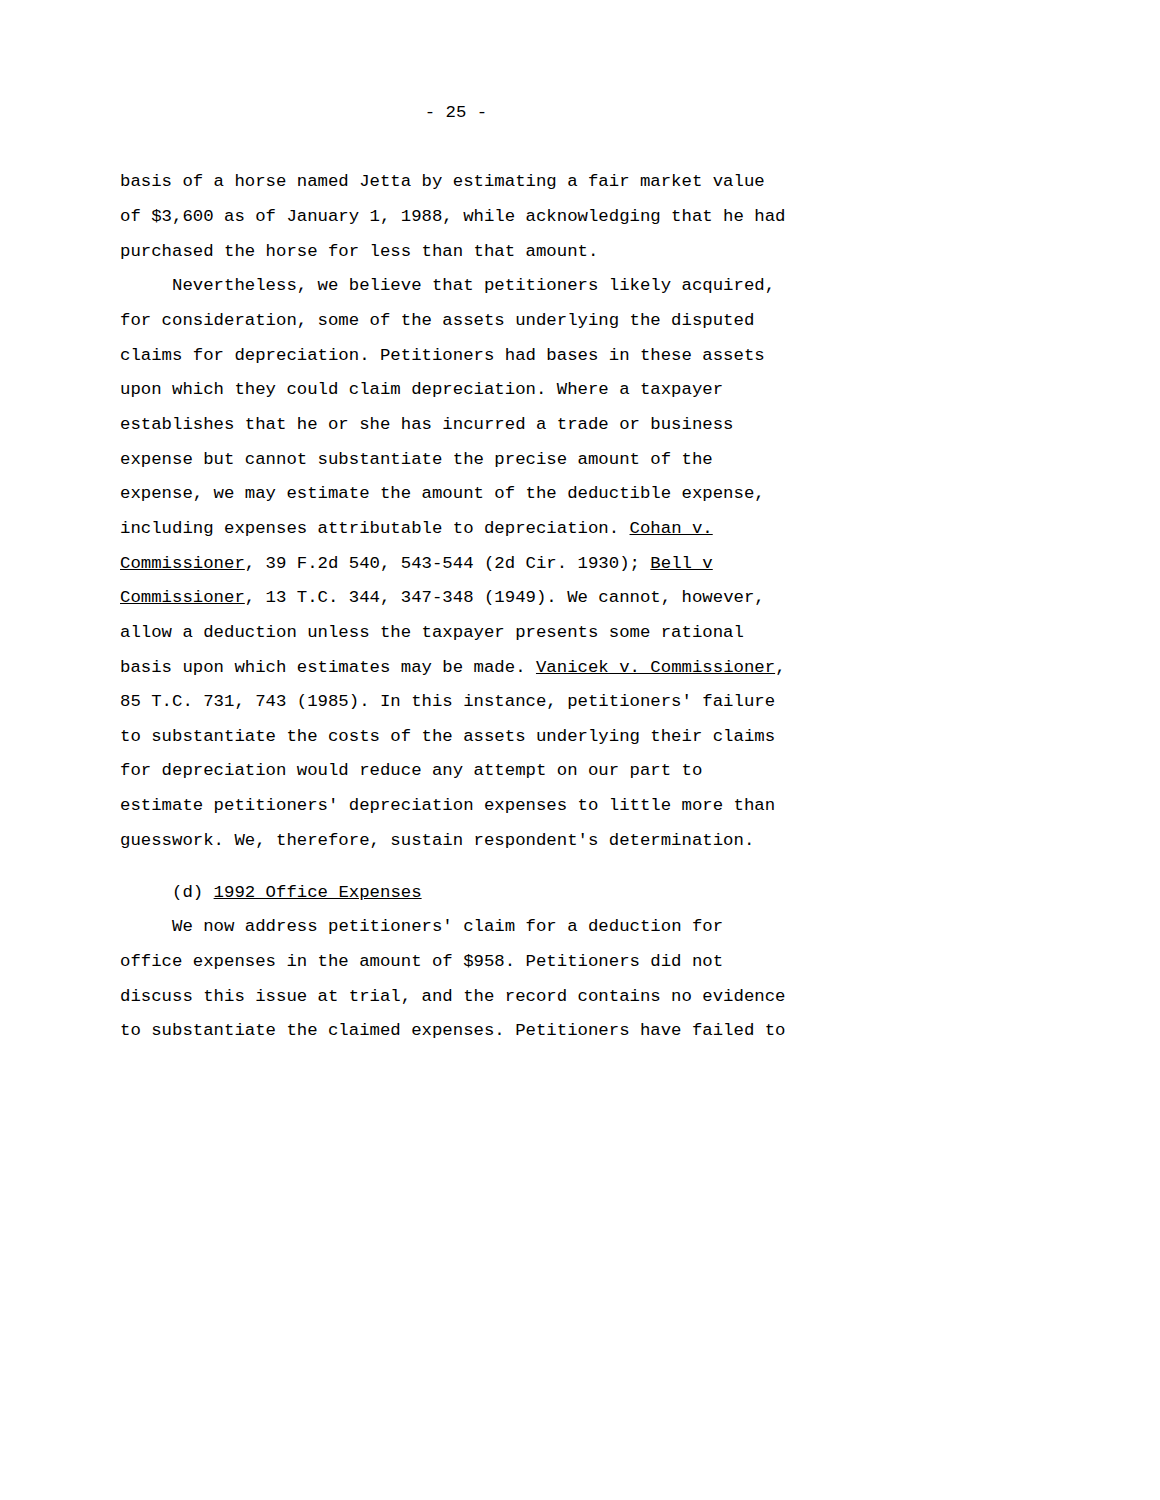- 25 -
basis of a horse named Jetta by estimating a fair market value of $3,600 as of January 1, 1988, while acknowledging that he had purchased the horse for less than that amount.
Nevertheless, we believe that petitioners likely acquired, for consideration, some of the assets underlying the disputed claims for depreciation. Petitioners had bases in these assets upon which they could claim depreciation. Where a taxpayer establishes that he or she has incurred a trade or business expense but cannot substantiate the precise amount of the expense, we may estimate the amount of the deductible expense, including expenses attributable to depreciation. Cohan v. Commissioner, 39 F.2d 540, 543-544 (2d Cir. 1930); Bell v Commissioner, 13 T.C. 344, 347-348 (1949). We cannot, however, allow a deduction unless the taxpayer presents some rational basis upon which estimates may be made. Vanicek v. Commissioner, 85 T.C. 731, 743 (1985). In this instance, petitioners' failure to substantiate the costs of the assets underlying their claims for depreciation would reduce any attempt on our part to estimate petitioners' depreciation expenses to little more than guesswork. We, therefore, sustain respondent's determination.
(d) 1992 Office Expenses
We now address petitioners' claim for a deduction for office expenses in the amount of $958. Petitioners did not discuss this issue at trial, and the record contains no evidence to substantiate the claimed expenses. Petitioners have failed to